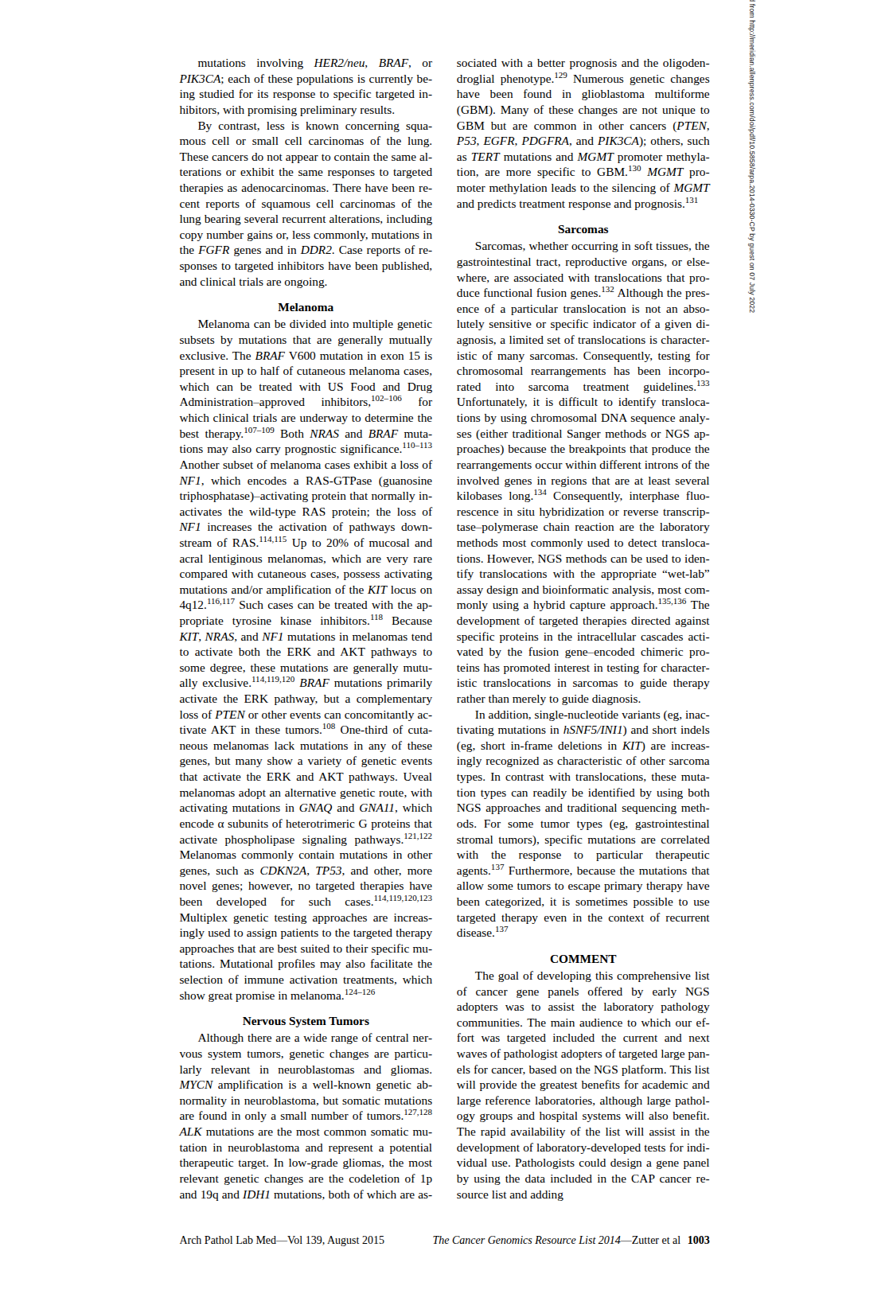Downloaded from http://meridian.allenpress.com/doi/pdf/10.5858/arpa.2014-0330-CP by guest on 07 July 2022
mutations involving HER2/neu, BRAF, or PIK3CA; each of these populations is currently being studied for its response to specific targeted inhibitors, with promising preliminary results.
By contrast, less is known concerning squamous cell or small cell carcinomas of the lung. These cancers do not appear to contain the same alterations or exhibit the same responses to targeted therapies as adenocarcinomas. There have been recent reports of squamous cell carcinomas of the lung bearing several recurrent alterations, including copy number gains or, less commonly, mutations in the FGFR genes and in DDR2. Case reports of responses to targeted inhibitors have been published, and clinical trials are ongoing.
Melanoma
Melanoma can be divided into multiple genetic subsets by mutations that are generally mutually exclusive. The BRAF V600 mutation in exon 15 is present in up to half of cutaneous melanoma cases, which can be treated with US Food and Drug Administration–approved inhibitors,102–106 for which clinical trials are underway to determine the best therapy.107–109 Both NRAS and BRAF mutations may also carry prognostic significance.110–113 Another subset of melanoma cases exhibit a loss of NF1, which encodes a RAS-GTPase (guanosine triphosphatase)–activating protein that normally inactivates the wild-type RAS protein; the loss of NF1 increases the activation of pathways downstream of RAS.114,115 Up to 20% of mucosal and acral lentiginous melanomas, which are very rare compared with cutaneous cases, possess activating mutations and/or amplification of the KIT locus on 4q12.116,117 Such cases can be treated with the appropriate tyrosine kinase inhibitors.118 Because KIT, NRAS, and NF1 mutations in melanomas tend to activate both the ERK and AKT pathways to some degree, these mutations are generally mutually exclusive.114,119,120 BRAF mutations primarily activate the ERK pathway, but a complementary loss of PTEN or other events can concomitantly activate AKT in these tumors.108 One-third of cutaneous melanomas lack mutations in any of these genes, but many show a variety of genetic events that activate the ERK and AKT pathways. Uveal melanomas adopt an alternative genetic route, with activating mutations in GNAQ and GNA11, which encode α subunits of heterotrimeric G proteins that activate phospholipase signaling pathways.121,122 Melanomas commonly contain mutations in other genes, such as CDKN2A, TP53, and other, more novel genes; however, no targeted therapies have been developed for such cases.114,119,120,123 Multiplex genetic testing approaches are increasingly used to assign patients to the targeted therapy approaches that are best suited to their specific mutations. Mutational profiles may also facilitate the selection of immune activation treatments, which show great promise in melanoma.124–126
Nervous System Tumors
Although there are a wide range of central nervous system tumors, genetic changes are particularly relevant in neuroblastomas and gliomas. MYCN amplification is a well-known genetic abnormality in neuroblastoma, but somatic mutations are found in only a small number of tumors.127,128 ALK mutations are the most common somatic mutation in neuroblastoma and represent a potential therapeutic target. In low-grade gliomas, the most relevant genetic changes are the codeletion of 1p and 19q and IDH1 mutations, both of which are associated with a better prognosis and the oligodendroglial phenotype.129 Numerous genetic changes have been found in glioblastoma multiforme (GBM). Many of these changes are not unique to GBM but are common in other cancers (PTEN, P53, EGFR, PDGFRA, and PIK3CA); others, such as TERT mutations and MGMT promoter methylation, are more specific to GBM.130 MGMT promoter methylation leads to the silencing of MGMT and predicts treatment response and prognosis.131
Sarcomas
Sarcomas, whether occurring in soft tissues, the gastrointestinal tract, reproductive organs, or elsewhere, are associated with translocations that produce functional fusion genes.132 Although the presence of a particular translocation is not an absolutely sensitive or specific indicator of a given diagnosis, a limited set of translocations is characteristic of many sarcomas. Consequently, testing for chromosomal rearrangements has been incorporated into sarcoma treatment guidelines.133 Unfortunately, it is difficult to identify translocations by using chromosomal DNA sequence analyses (either traditional Sanger methods or NGS approaches) because the breakpoints that produce the rearrangements occur within different introns of the involved genes in regions that are at least several kilobases long.134 Consequently, interphase fluorescence in situ hybridization or reverse transcriptase–polymerase chain reaction are the laboratory methods most commonly used to detect translocations. However, NGS methods can be used to identify translocations with the appropriate “wet-lab” assay design and bioinformatic analysis, most commonly using a hybrid capture approach.135,136 The development of targeted therapies directed against specific proteins in the intracellular cascades activated by the fusion gene–encoded chimeric proteins has promoted interest in testing for characteristic translocations in sarcomas to guide therapy rather than merely to guide diagnosis.
In addition, single-nucleotide variants (eg, inactivating mutations in hSNF5/INI1) and short indels (eg, short in-frame deletions in KIT) are increasingly recognized as characteristic of other sarcoma types. In contrast with translocations, these mutation types can readily be identified by using both NGS approaches and traditional sequencing methods. For some tumor types (eg, gastrointestinal stromal tumors), specific mutations are correlated with the response to particular therapeutic agents.137 Furthermore, because the mutations that allow some tumors to escape primary therapy have been categorized, it is sometimes possible to use targeted therapy even in the context of recurrent disease.137
COMMENT
The goal of developing this comprehensive list of cancer gene panels offered by early NGS adopters was to assist the laboratory pathology communities. The main audience to which our effort was targeted included the current and next waves of pathologist adopters of targeted large panels for cancer, based on the NGS platform. This list will provide the greatest benefits for academic and large reference laboratories, although large pathology groups and hospital systems will also benefit. The rapid availability of the list will assist in the development of laboratory-developed tests for individual use. Pathologists could design a gene panel by using the data included in the CAP cancer resource list and adding
Arch Pathol Lab Med—Vol 139, August 2015
The Cancer Genomics Resource List 2014—Zutter et al1003